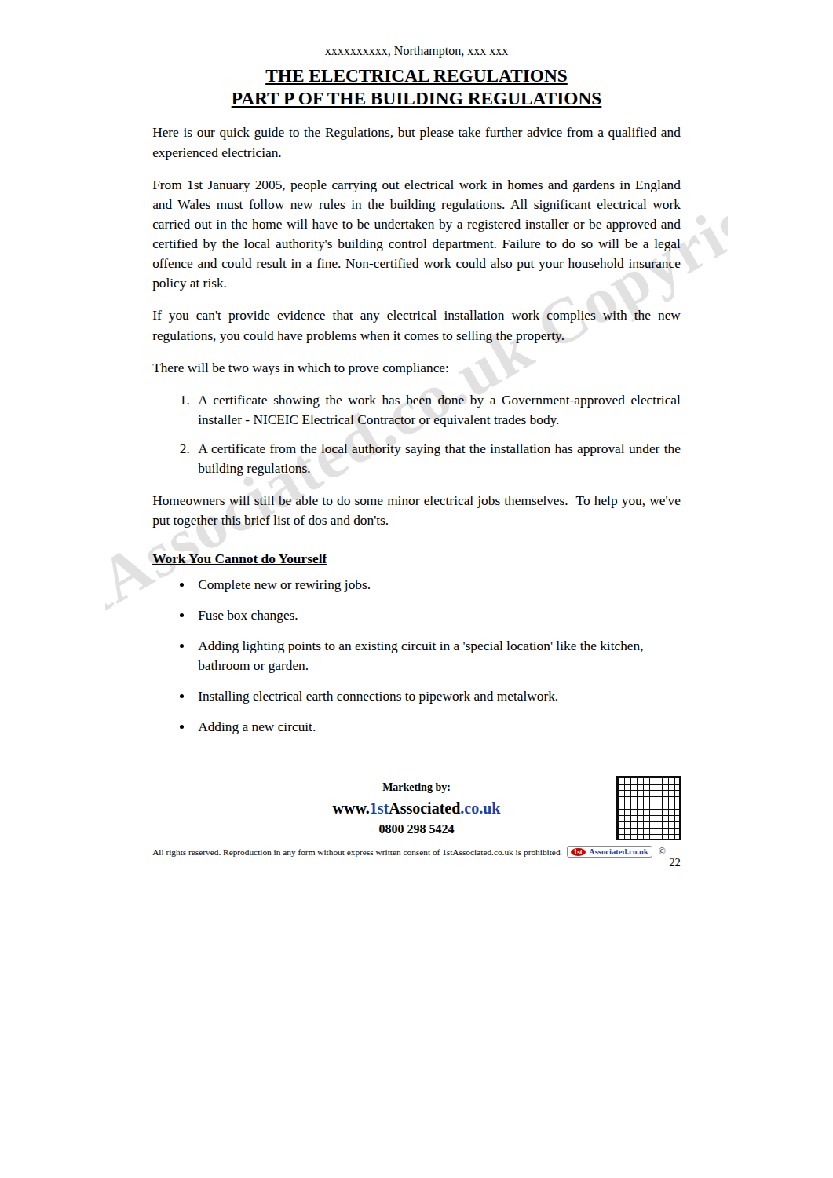1stAssociated.co.uk Copyright
xxxxxxxxxx, Northampton, xxx xxx
THE ELECTRICAL REGULATIONS
PART P OF THE BUILDING REGULATIONS
Here is our quick guide to the Regulations, but please take further advice from a qualified and experienced electrician.
From 1st January 2005, people carrying out electrical work in homes and gardens in England and Wales must follow new rules in the building regulations. All significant electrical work carried out in the home will have to be undertaken by a registered installer or be approved and certified by the local authority's building control department. Failure to do so will be a legal offence and could result in a fine. Non-certified work could also put your household insurance policy at risk.
If you can't provide evidence that any electrical installation work complies with the new regulations, you could have problems when it comes to selling the property.
There will be two ways in which to prove compliance:
A certificate showing the work has been done by a Government-approved electrical installer - NICEIC Electrical Contractor or equivalent trades body.
A certificate from the local authority saying that the installation has approval under the building regulations.
Homeowners will still be able to do some minor electrical jobs themselves. To help you, we've put together this brief list of dos and don'ts.
Work You Cannot do Yourself
Complete new or rewiring jobs.
Fuse box changes.
Adding lighting points to an existing circuit in a 'special location' like the kitchen, bathroom or garden.
Installing electrical earth connections to pipework and metalwork.
Adding a new circuit.
Marketing by:
www.1st Associated.co.uk
0800 298 5424
All rights reserved. Reproduction in any form without express written consent of 1stAssociated.co.uk is prohibited 1st Associated.co.uk ©
22